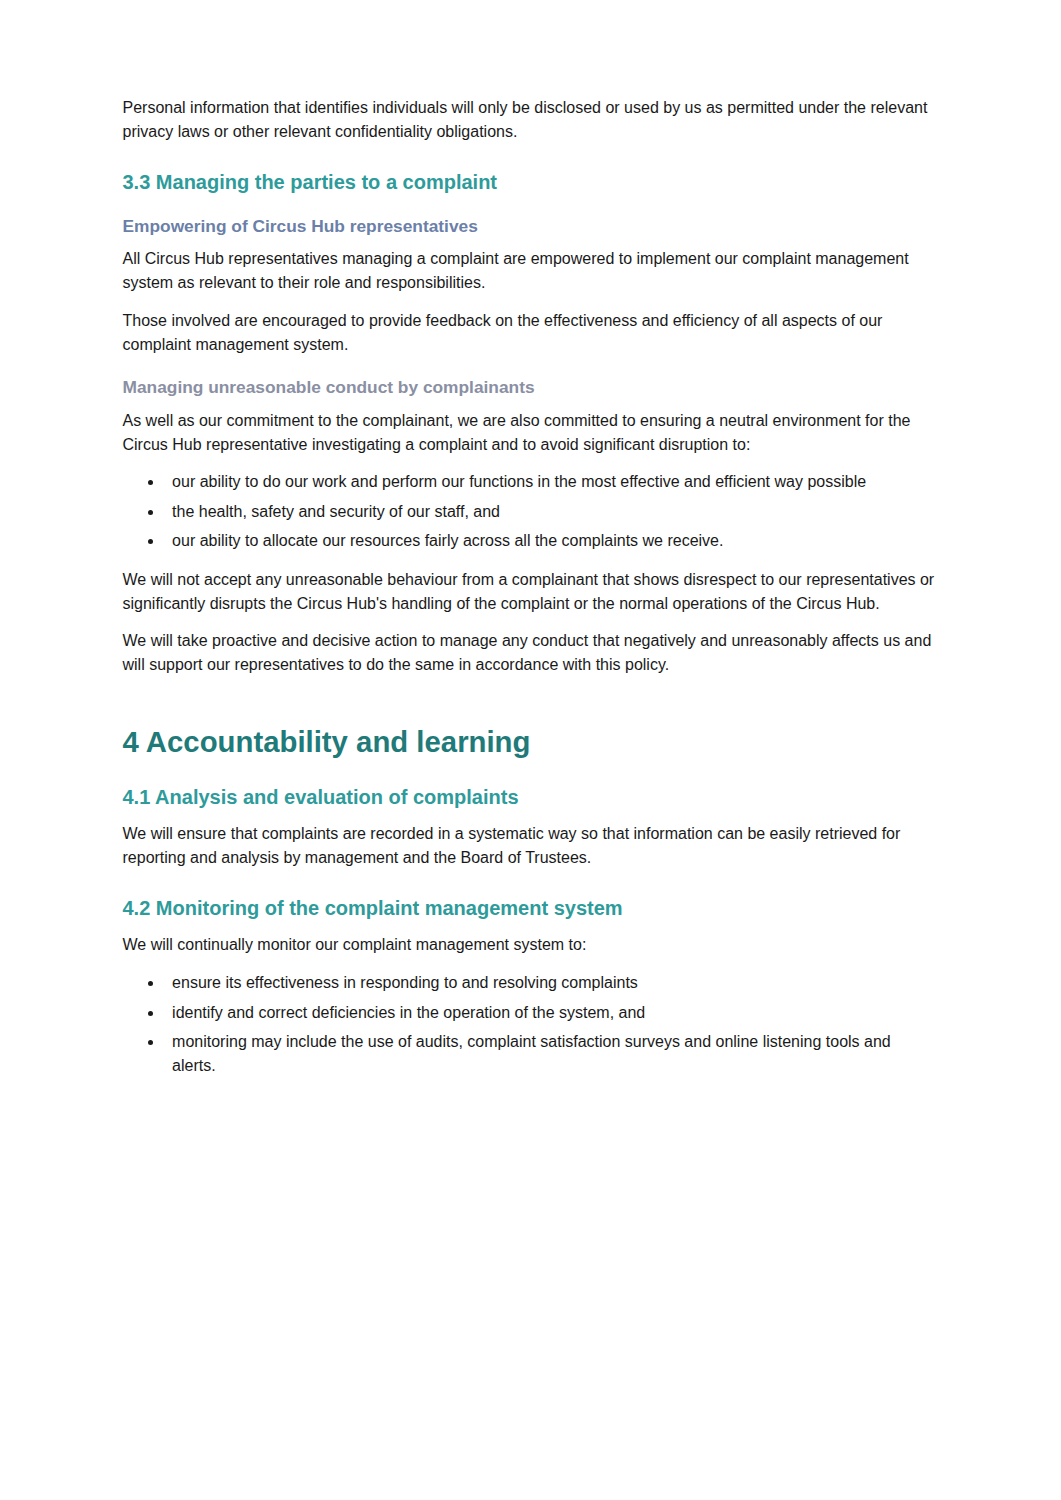Personal information that identifies individuals will only be disclosed or used by us as permitted under the relevant privacy laws or other relevant confidentiality obligations.
3.3 Managing the parties to a complaint
Empowering of Circus Hub representatives
All Circus Hub representatives managing a complaint are empowered to implement our complaint management system as relevant to their role and responsibilities.
Those involved are encouraged to provide feedback on the effectiveness and efficiency of all aspects of our complaint management system.
Managing unreasonable conduct by complainants
As well as our commitment to the complainant, we are also committed to ensuring a neutral environment for the Circus Hub representative investigating a complaint and to avoid significant disruption to:
our ability to do our work and perform our functions in the most effective and efficient way possible
the health, safety and security of our staff, and
our ability to allocate our resources fairly across all the complaints we receive.
We will not accept any unreasonable behaviour from a complainant that shows disrespect to our representatives or significantly disrupts the Circus Hub's handling of the complaint or the normal operations of the Circus Hub.
We will take proactive and decisive action to manage any conduct that negatively and unreasonably affects us and will support our representatives to do the same in accordance with this policy.
4 Accountability and learning
4.1 Analysis and evaluation of complaints
We will ensure that complaints are recorded in a systematic way so that information can be easily retrieved for reporting and analysis by management and the Board of Trustees.
4.2 Monitoring of the complaint management system
We will continually monitor our complaint management system to:
ensure its effectiveness in responding to and resolving complaints
identify and correct deficiencies in the operation of the system, and
monitoring may include the use of audits, complaint satisfaction surveys and online listening tools and alerts.